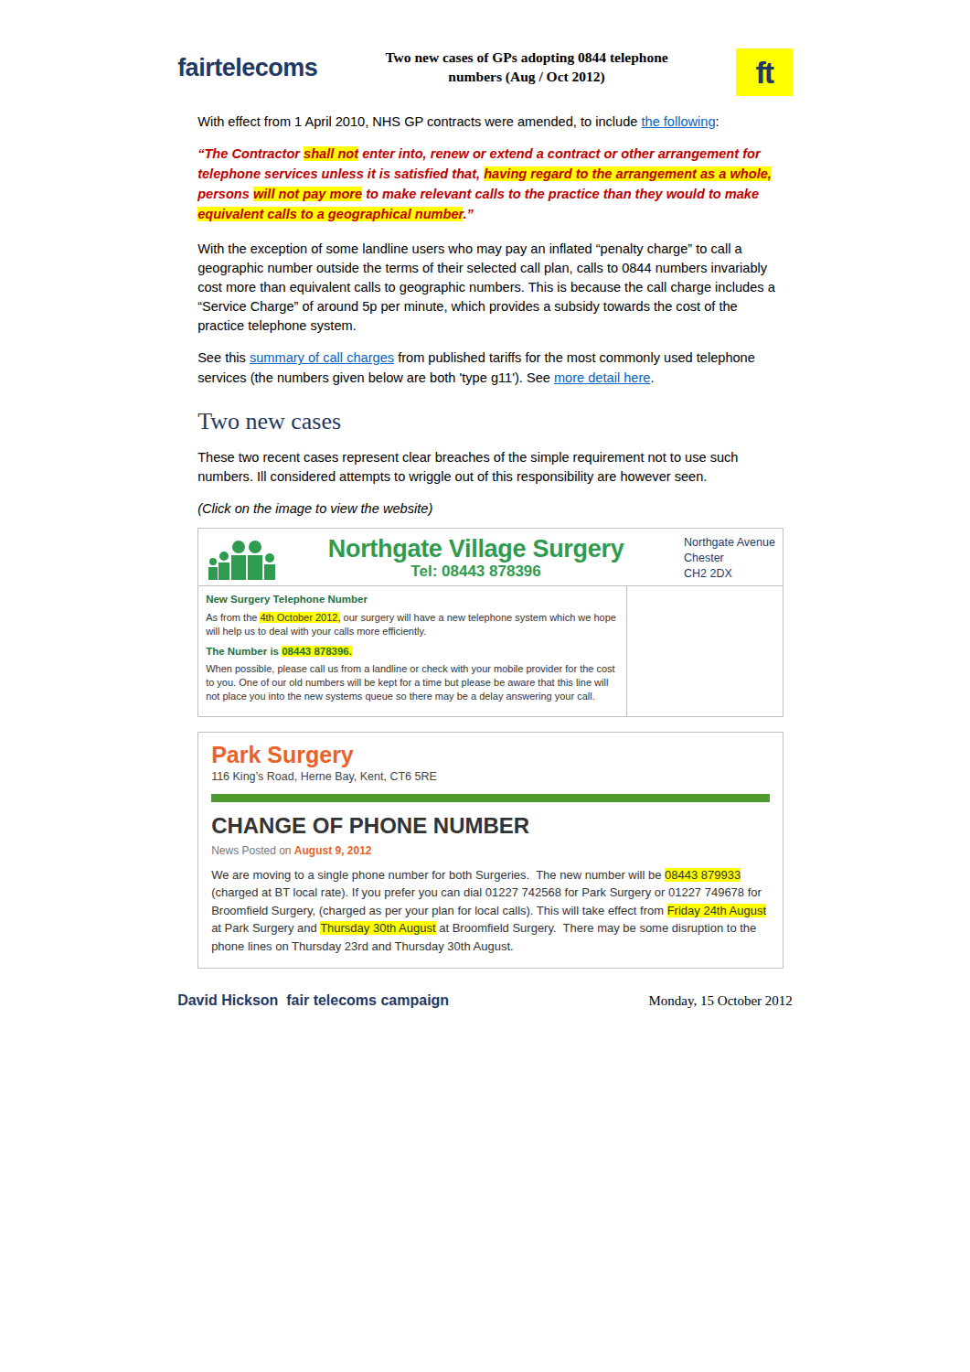fairtelecoms
Two new cases of GPs adopting 0844 telephone
numbers (Aug / Oct 2012)
ft
With effect from 1 April 2010, NHS GP contracts were amended, to include the following:
“The Contractor shall not enter into, renew or extend a contract or other arrangement for telephone services unless it is satisfied that, having regard to the arrangement as a whole, persons will not pay more to make relevant calls to the practice than they would to make equivalent calls to a geographical number.”
With the exception of some landline users who may pay an inflated “penalty charge” to call a geographic number outside the terms of their selected call plan, calls to 0844 numbers invariably cost more than equivalent calls to geographic numbers. This is because the call charge includes a “Service Charge” of around 5p per minute, which provides a subsidy towards the cost of the practice telephone system.
See this summary of call charges from published tariffs for the most commonly used telephone services (the numbers given below are both 'type g11'). See more detail here.
Two new cases
These two recent cases represent clear breaches of the simple requirement not to use such numbers. Ill considered attempts to wriggle out of this responsibility are however seen.
(Click on the image to view the website)
Northgate Village Surgery
Tel: 08443 878396
Northgate Avenue
Chester
CH2 2DX
New Surgery Telephone Number
As from the 4th October 2012, our surgery will have a new telephone system which we hope will help us to deal with your calls more efficiently.
The Number is 08443 878396.
When possible, please call us from a landline or check with your mobile provider for the cost to you. One of our old numbers will be kept for a time but please be aware that this line will not place you into the new systems queue so there may be a delay answering your call.
Park Surgery
116 King’s Road, Herne Bay, Kent, CT6 5RE
CHANGE OF PHONE NUMBER
News Posted on August 9, 2012
We are moving to a single phone number for both Surgeries. The new number will be 08443 879933 (charged at BT local rate). If you prefer you can dial 01227 742568 for Park Surgery or 01227 749678 for Broomfield Surgery, (charged as per your plan for local calls). This will take effect from Friday 24th August at Park Surgery and Thursday 30th August at Broomfield Surgery. There may be some disruption to the phone lines on Thursday 23rd and Thursday 30th August.
David Hickson fair telecoms campaign
Monday, 15 October 2012